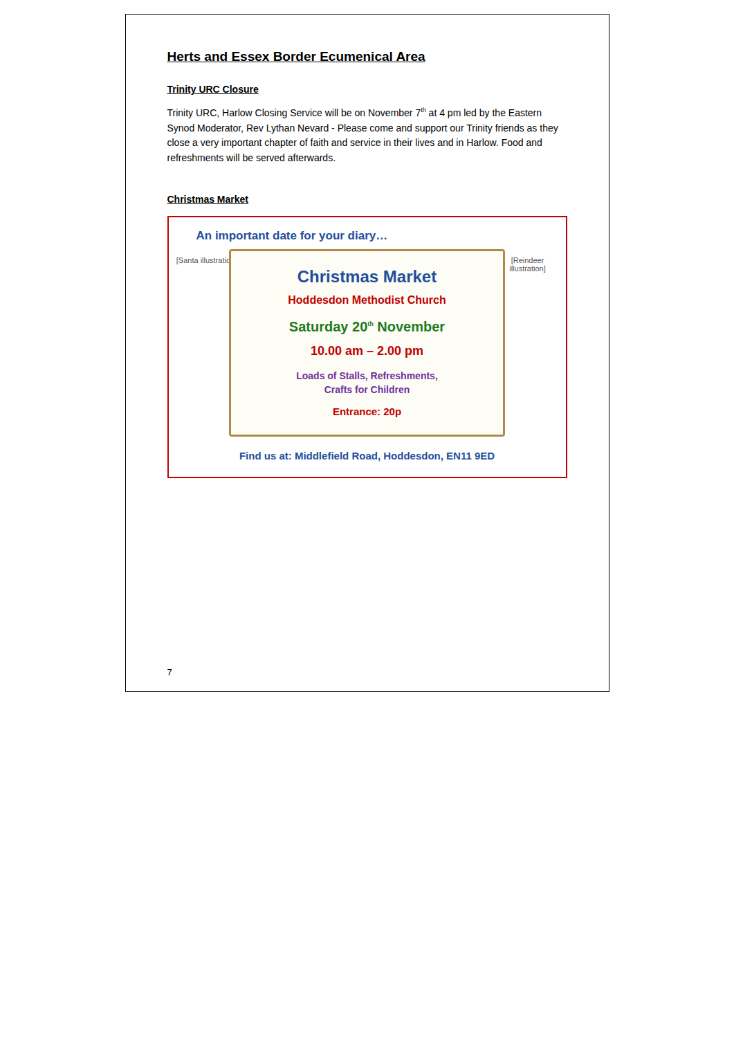Herts and Essex Border Ecumenical Area
Trinity URC Closure
Trinity URC, Harlow Closing Service will be on November 7th at 4 pm led by the Eastern Synod Moderator, Rev Lythan Nevard - Please come and support our Trinity friends as they close a very important chapter of faith and service in their lives and in Harlow. Food and refreshments will be served afterwards.
Christmas Market
An important date for your diary…
[Santa illustration]
[Reindeer illustration]
Christmas Market
Hoddesdon Methodist Church
Saturday 20th November
10.00 am – 2.00 pm
Loads of Stalls, Refreshments,
Crafts for Children
Entrance: 20p
Find us at: Middlefield Road, Hoddesdon, EN11 9ED
7